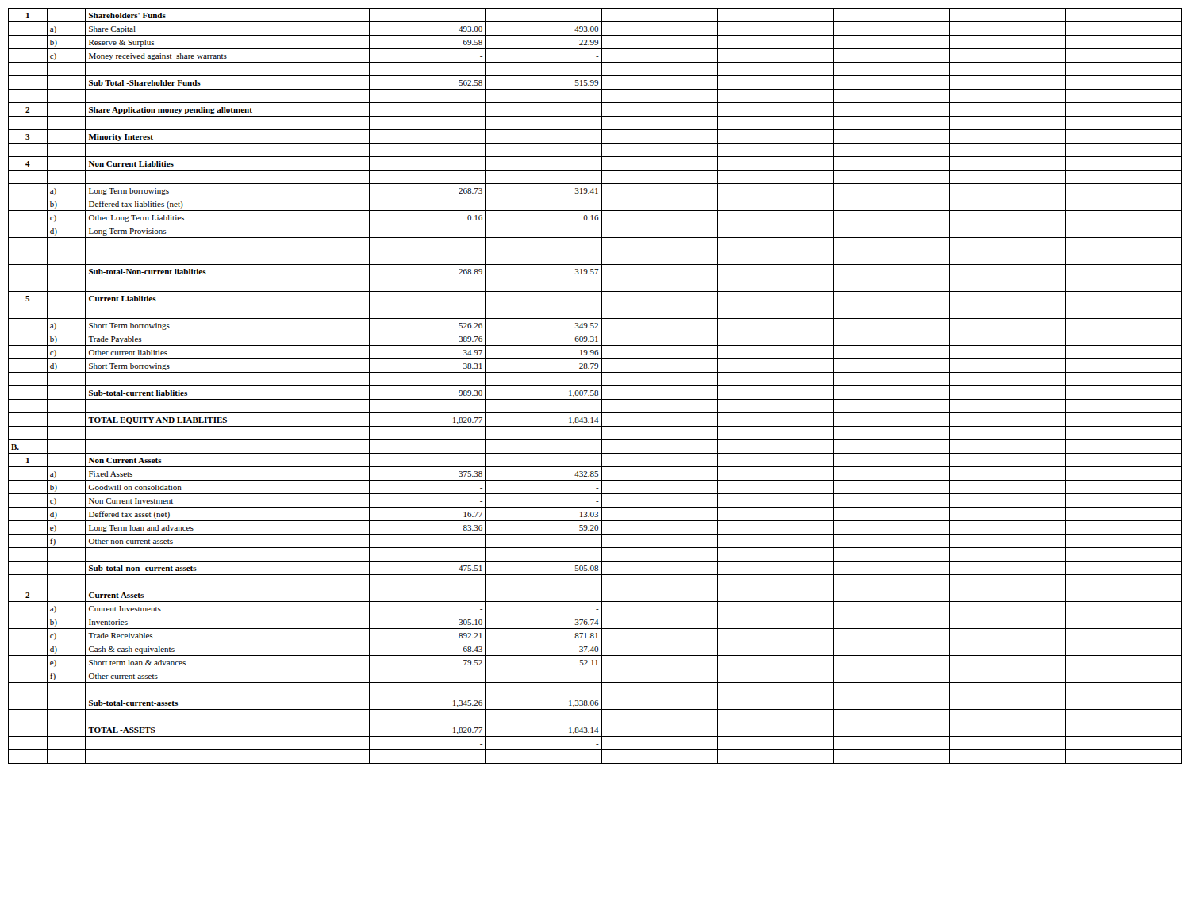| 1 | | Shareholders' Funds | | | | | | | |
| | a) | Share Capital | 493.00 | 493.00 | | | | | |
| | b) | Reserve & Surplus | 69.58 | 22.99 | | | | | |
| | c) | Money received against share warrants | - | - | | | | | |
| | | Sub Total -Shareholder Funds | 562.58 | 515.99 | | | | | |
| 2 | | Share Application money pending allotment | | | | | | | |
| 3 | | Minority Interest | | | | | | | |
| 4 | | Non Current Liablities | | | | | | | |
| | a) | Long Term borrowings | 268.73 | 319.41 | | | | | |
| | b) | Deffered tax liablities (net) | - | - | | | | | |
| | c) | Other Long Term Liablities | 0.16 | 0.16 | | | | | |
| | d) | Long Term Provisions | - | - | | | | | |
| | | Sub-total-Non-current liablities | 268.89 | 319.57 | | | | | |
| 5 | | Current Liablities | | | | | | | |
| | a) | Short Term borrowings | 526.26 | 349.52 | | | | | |
| | b) | Trade Payables | 389.76 | 609.31 | | | | | |
| | c) | Other current liablities | 34.97 | 19.96 | | | | | |
| | d) | Short Term borrowings | 38.31 | 28.79 | | | | | |
| | | Sub-total-current liablities | 989.30 | 1,007.58 | | | | | |
| | | TOTAL EQUITY AND LIABLITIES | 1,820.77 | 1,843.14 | | | | | |
| B. | | | | | | | | | |
| 1 | | Non Current Assets | | | | | | | |
| | a) | Fixed Assets | 375.38 | 432.85 | | | | | |
| | b) | Goodwill on consolidation | - | - | | | | | |
| | c) | Non Current Investment | - | - | | | | | |
| | d) | Deffered tax asset (net) | 16.77 | 13.03 | | | | | |
| | e) | Long Term loan and advances | 83.36 | 59.20 | | | | | |
| | f) | Other non current assets | - | - | | | | | |
| | | Sub-total-non -current assets | 475.51 | 505.08 | | | | | |
| 2 | | Current Assets | | | | | | | |
| | a) | Cuurent Investments | - | - | | | | | |
| | b) | Inventories | 305.10 | 376.74 | | | | | |
| | c) | Trade Receivables | 892.21 | 871.81 | | | | | |
| | d) | Cash & cash equivalents | 68.43 | 37.40 | | | | | |
| | e) | Short term loan & advances | 79.52 | 52.11 | | | | | |
| | f) | Other current assets | - | - | | | | | |
| | | Sub-total-current-assets | 1,345.26 | 1,338.06 | | | | | |
| | | TOTAL -ASSETS | 1,820.77 | 1,843.14 | | | | | |
| | | | - | - | | | | | |